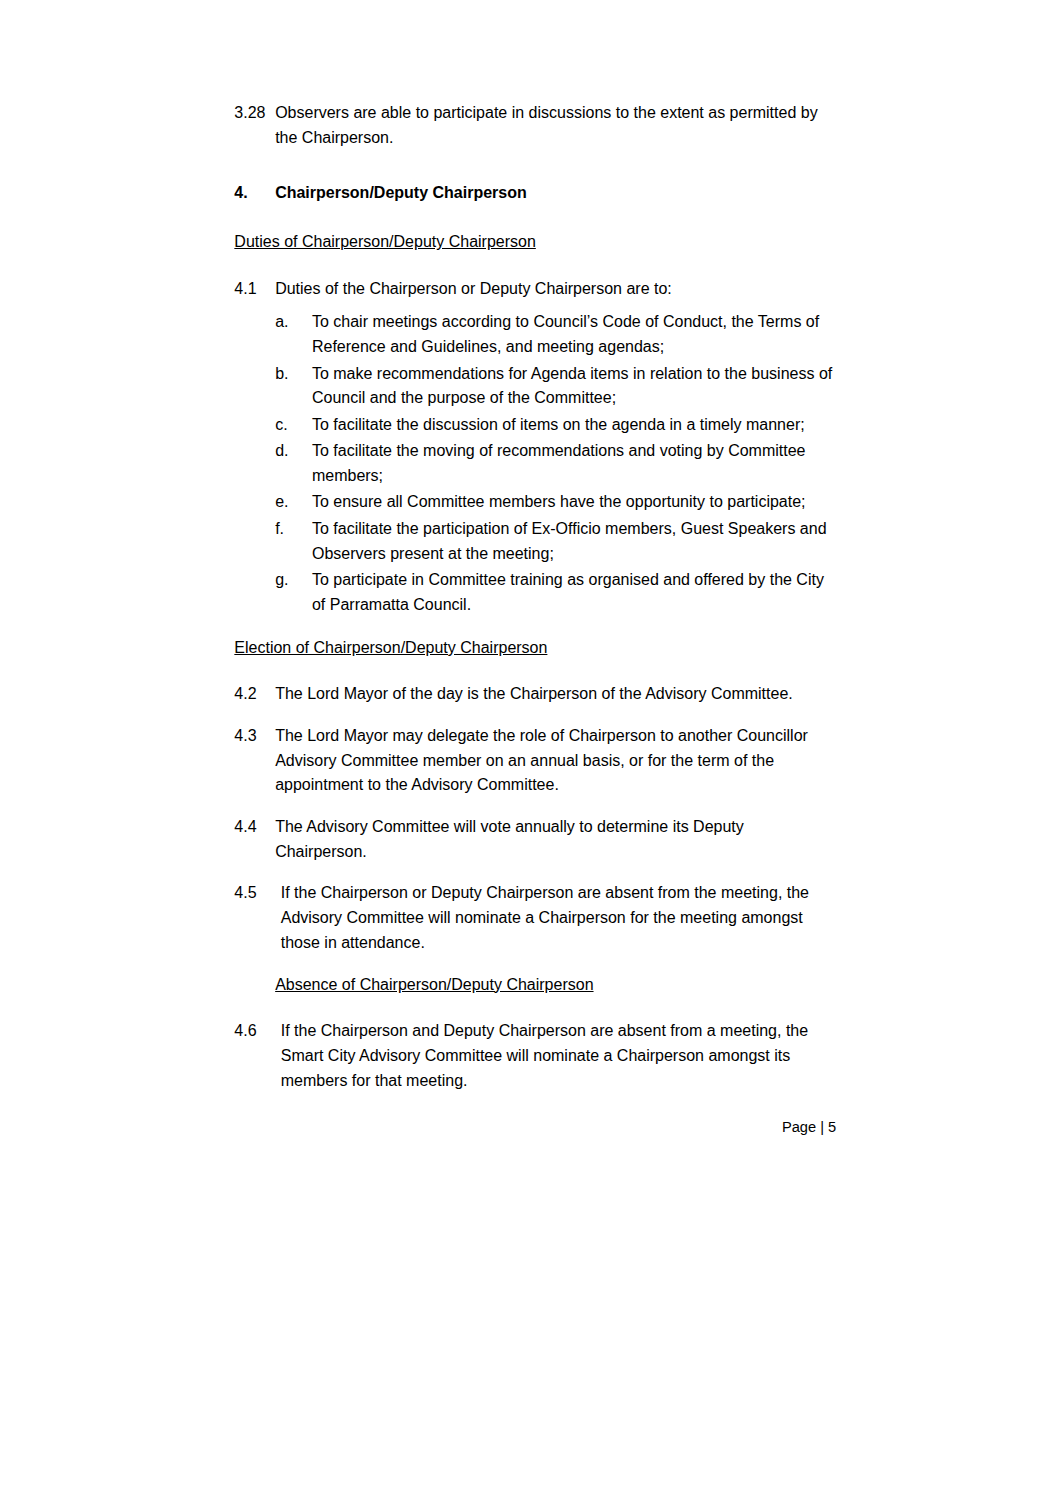3.28
Observers are able to participate in discussions to the extent as permitted by the Chairperson.
4.
Chairperson/Deputy Chairperson
Duties of Chairperson/Deputy Chairperson
4.1
Duties of the Chairperson or Deputy Chairperson are to:
a. To chair meetings according to Council’s Code of Conduct, the Terms of Reference and Guidelines, and meeting agendas;
b. To make recommendations for Agenda items in relation to the business of Council and the purpose of the Committee;
c. To facilitate the discussion of items on the agenda in a timely manner;
d. To facilitate the moving of recommendations and voting by Committee members;
e. To ensure all Committee members have the opportunity to participate;
f. To facilitate the participation of Ex-Officio members, Guest Speakers and Observers present at the meeting;
g. To participate in Committee training as organised and offered by the City of Parramatta Council.
Election of Chairperson/Deputy Chairperson
4.2
The Lord Mayor of the day is the Chairperson of the Advisory Committee.
4.3
The Lord Mayor may delegate the role of Chairperson to another Councillor Advisory Committee member on an annual basis, or for the term of the appointment to the Advisory Committee.
4.4
The Advisory Committee will vote annually to determine its Deputy Chairperson.
4.5
If the Chairperson or Deputy Chairperson are absent from the meeting, the Advisory Committee will nominate a Chairperson for the meeting amongst those in attendance.
Absence of Chairperson/Deputy Chairperson
4.6
If the Chairperson and Deputy Chairperson are absent from a meeting, the Smart City Advisory Committee will nominate a Chairperson amongst its members for that meeting.
Page | 5